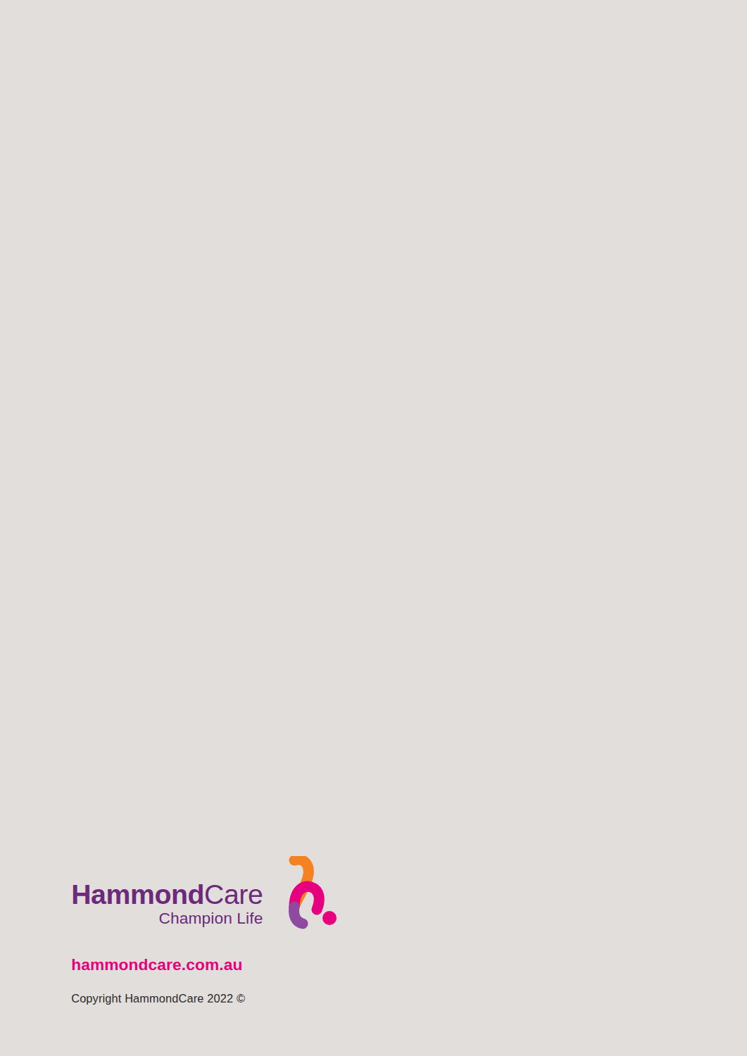Hammond Care
Champion Life
hammondcare.com.au
Copyright HammondCare 2022 ©